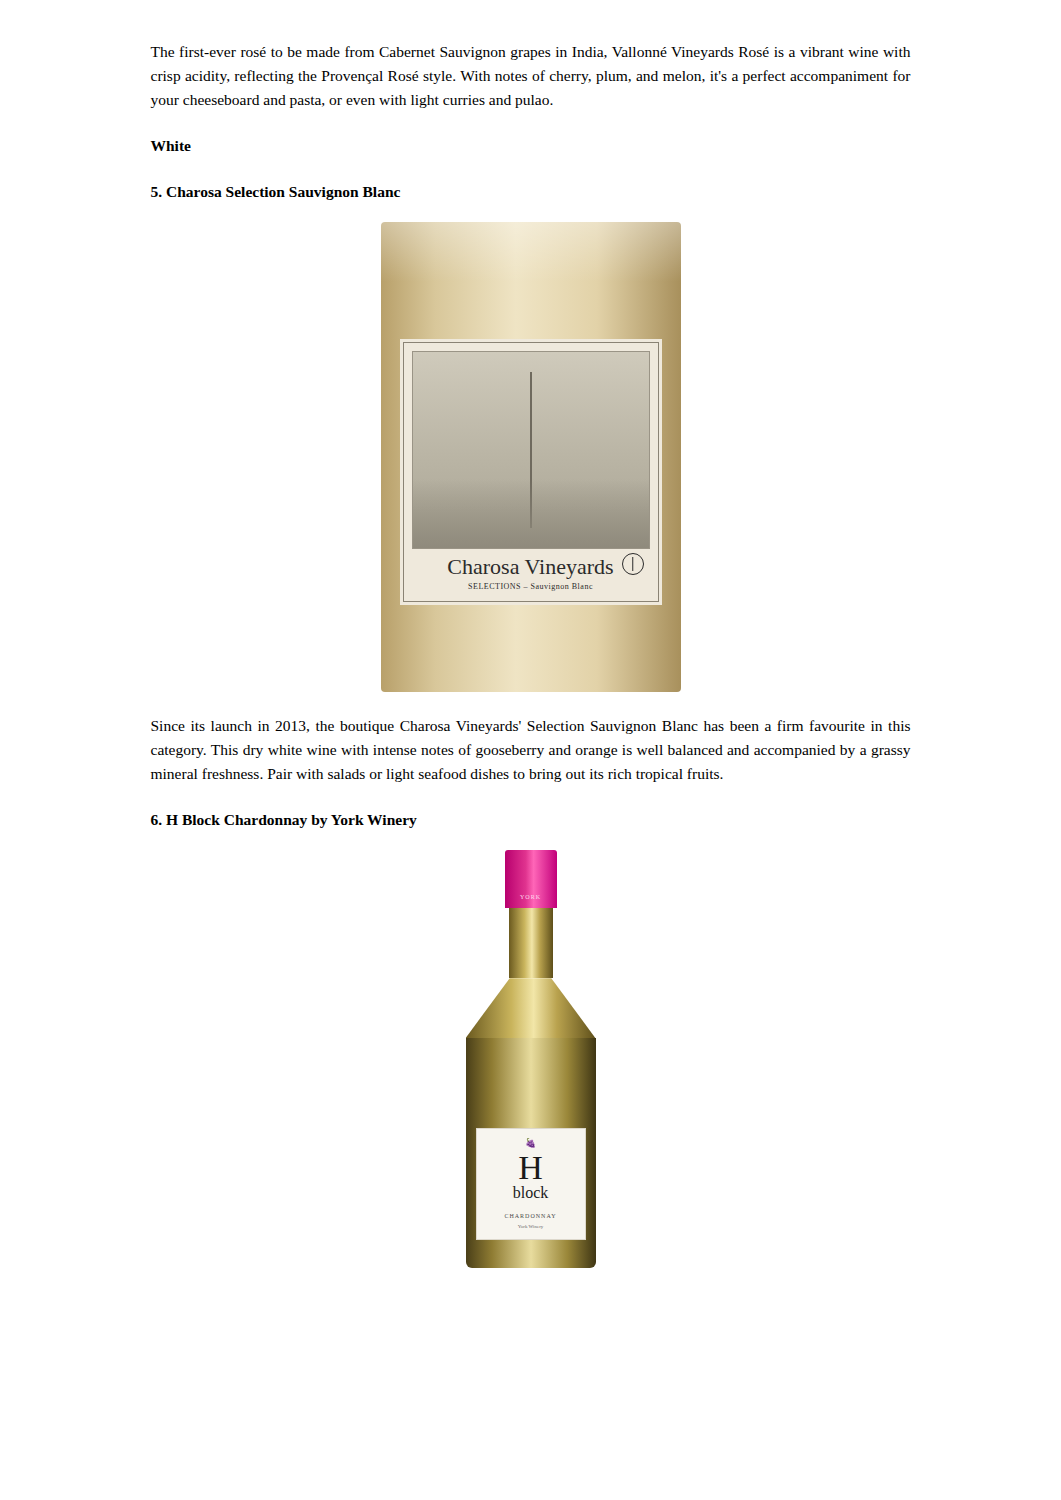The first-ever rosé to be made from Cabernet Sauvignon grapes in India, Vallonné Vineyards Rosé is a vibrant wine with crisp acidity, reflecting the Provençal Rosé style. With notes of cherry, plum, and melon, it's a perfect accompaniment for your cheeseboard and pasta, or even with light curries and pulao.
White
5. Charosa Selection Sauvignon Blanc
Charosa Vineyards
SELECTIONS – Sauvignon Blanc
Since its launch in 2013, the boutique Charosa Vineyards' Selection Sauvignon Blanc has been a firm favourite in this category. This dry white wine with intense notes of gooseberry and orange is well balanced and accompanied by a grassy mineral freshness. Pair with salads or light seafood dishes to bring out its rich tropical fruits.
6. H Block Chardonnay by York Winery
🍇
H
block
CHARDONNAY
York Winery